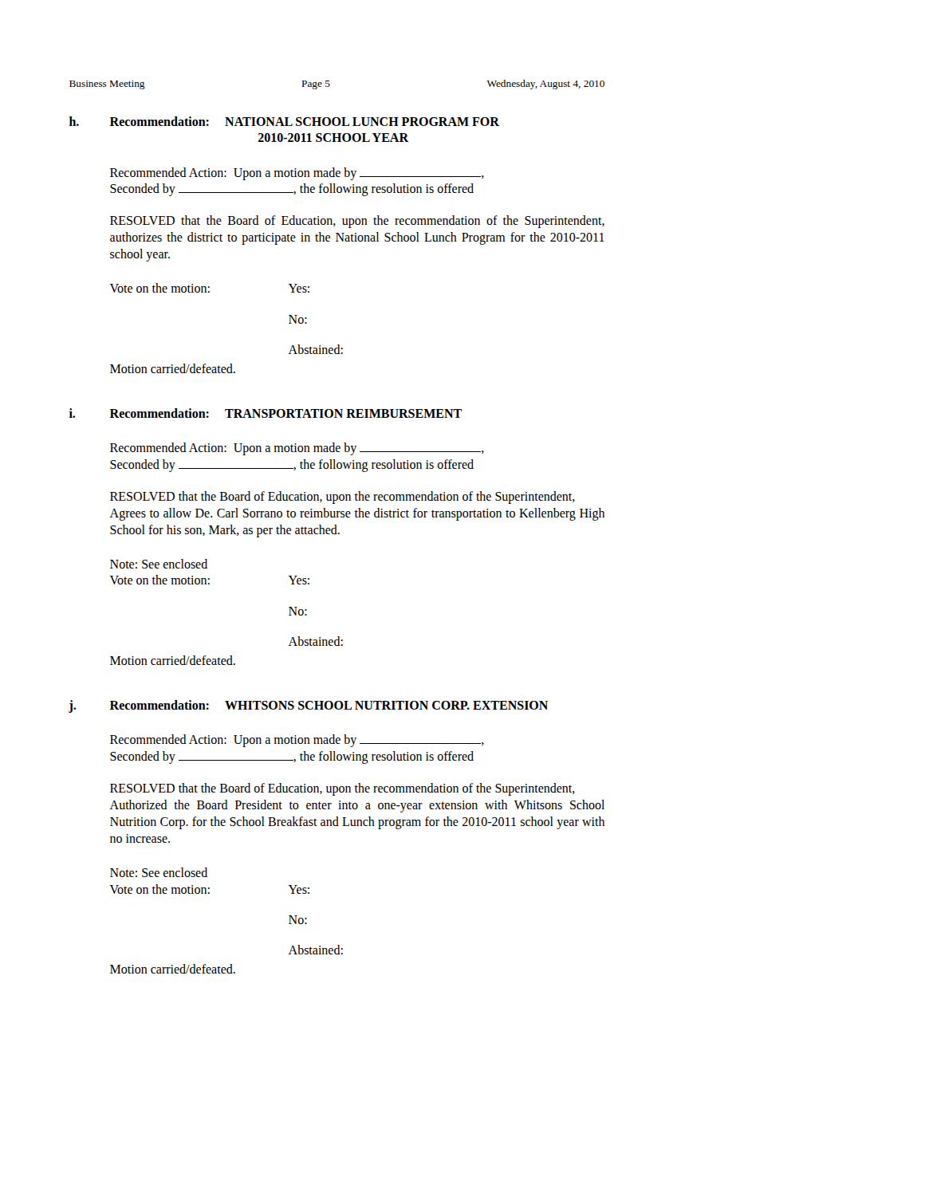Business Meeting
Page 5
Wednesday, August 4, 2010
h.
Recommendation: NATIONAL SCHOOL LUNCH PROGRAM FOR
2010-2011 SCHOOL YEAR
Recommended Action: Upon a motion made by ,
Seconded by , the following resolution is offered
RESOLVED that the Board of Education, upon the recommendation of the Superintendent, authorizes the district to participate in the National School Lunch Program for the 2010-2011 school year.
Vote on the motion:
Yes:
No:
Abstained:
Motion carried/defeated.
i.
Recommendation: TRANSPORTATION REIMBURSEMENT
Recommended Action: Upon a motion made by ,
Seconded by , the following resolution is offered
RESOLVED that the Board of Education, upon the recommendation of the Superintendent,
Agrees to allow De. Carl Sorrano to reimburse the district for transportation to Kellenberg High School for his son, Mark, as per the attached.
Note: See enclosed
Vote on the motion:
Yes:
No:
Abstained:
Motion carried/defeated.
j.
Recommendation: WHITSONS SCHOOL NUTRITION CORP. EXTENSION
Recommended Action: Upon a motion made by ,
Seconded by , the following resolution is offered
RESOLVED that the Board of Education, upon the recommendation of the Superintendent,
Authorized the Board President to enter into a one-year extension with Whitsons School Nutrition Corp. for the School Breakfast and Lunch program for the 2010-2011 school year with no increase.
Note: See enclosed
Vote on the motion:
Yes:
No:
Abstained:
Motion carried/defeated.